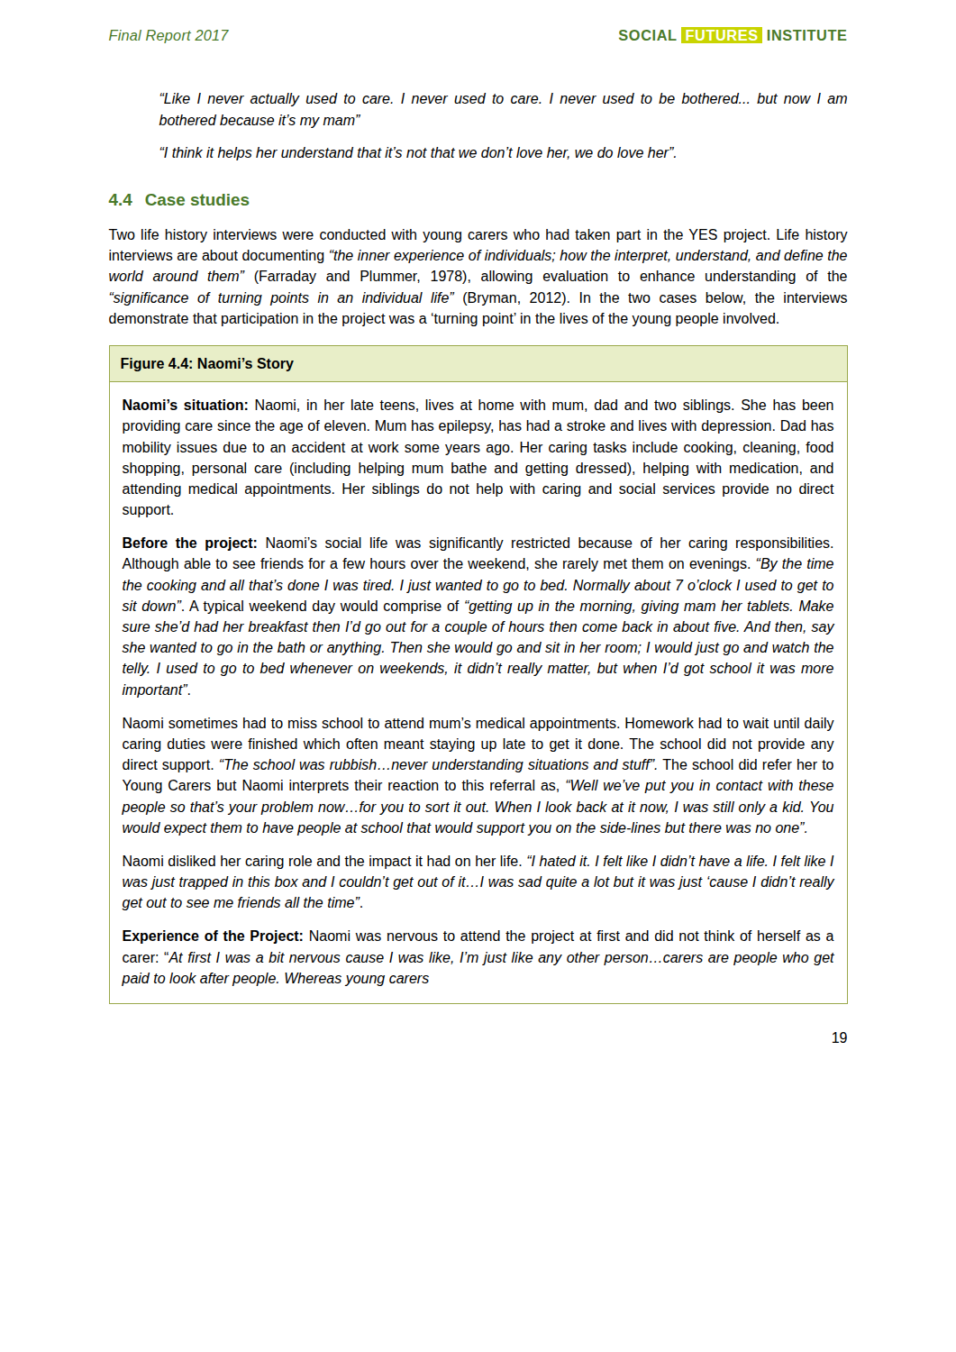Final Report 2017
SOCIAL FUTURES INSTITUTE
“Like I never actually used to care. I never used to care. I never used to be bothered... but now I am bothered because it’s my mam”
“I think it helps her understand that it’s not that we don’t love her, we do love her”.
4.4 Case studies
Two life history interviews were conducted with young carers who had taken part in the YES project. Life history interviews are about documenting “the inner experience of individuals; how the interpret, understand, and define the world around them” (Farraday and Plummer, 1978), allowing evaluation to enhance understanding of the “significance of turning points in an individual life” (Bryman, 2012). In the two cases below, the interviews demonstrate that participation in the project was a ‘turning point’ in the lives of the young people involved.
Figure 4.4: Naomi’s Story
Naomi’s situation: Naomi, in her late teens, lives at home with mum, dad and two siblings. She has been providing care since the age of eleven. Mum has epilepsy, has had a stroke and lives with depression. Dad has mobility issues due to an accident at work some years ago. Her caring tasks include cooking, cleaning, food shopping, personal care (including helping mum bathe and getting dressed), helping with medication, and attending medical appointments. Her siblings do not help with caring and social services provide no direct support.
Before the project: Naomi’s social life was significantly restricted because of her caring responsibilities. Although able to see friends for a few hours over the weekend, she rarely met them on evenings. “By the time the cooking and all that’s done I was tired. I just wanted to go to bed. Normally about 7 o’clock I used to get to sit down”. A typical weekend day would comprise of “getting up in the morning, giving mam her tablets. Make sure she’d had her breakfast then I’d go out for a couple of hours then come back in about five. And then, say she wanted to go in the bath or anything. Then she would go and sit in her room; I would just go and watch the telly. I used to go to bed whenever on weekends, it didn’t really matter, but when I’d got school it was more important”.
Naomi sometimes had to miss school to attend mum’s medical appointments. Homework had to wait until daily caring duties were finished which often meant staying up late to get it done. The school did not provide any direct support. “The school was rubbish…never understanding situations and stuff”. The school did refer her to Young Carers but Naomi interprets their reaction to this referral as, “Well we’ve put you in contact with these people so that’s your problem now…for you to sort it out. When I look back at it now, I was still only a kid. You would expect them to have people at school that would support you on the side-lines but there was no one”.
Naomi disliked her caring role and the impact it had on her life. “I hated it. I felt like I didn’t have a life. I felt like I was just trapped in this box and I couldn’t get out of it…I was sad quite a lot but it was just ‘cause I didn’t really get out to see me friends all the time”.
Experience of the Project: Naomi was nervous to attend the project at first and did not think of herself as a carer: “At first I was a bit nervous cause I was like, I’m just like any other person…carers are people who get paid to look after people. Whereas young carers
19